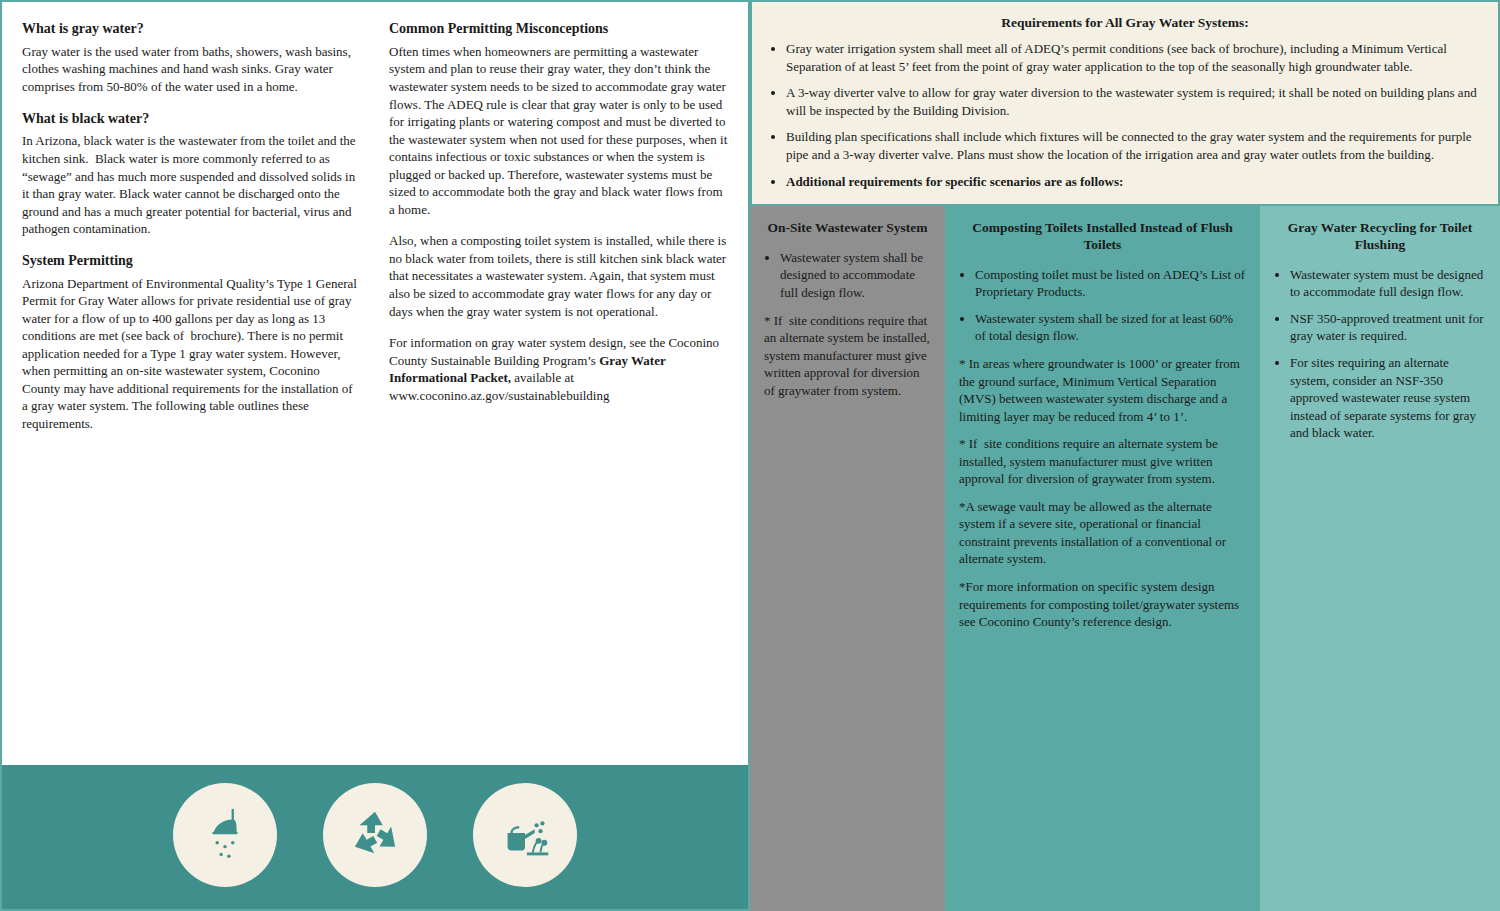What is gray water?
Gray water is the used water from baths, showers, wash basins, clothes washing machines and hand wash sinks. Gray water comprises from 50-80% of the water used in a home.
What is black water?
In Arizona, black water is the wastewater from the toilet and the kitchen sink. Black water is more commonly referred to as “sewage” and has much more suspended and dissolved solids in it than gray water. Black water cannot be discharged onto the ground and has a much greater potential for bacterial, virus and pathogen contamination.
System Permitting
Arizona Department of Environmental Quality’s Type 1 General Permit for Gray Water allows for private residential use of gray water for a flow of up to 400 gallons per day as long as 13 conditions are met (see back of brochure). There is no permit application needed for a Type 1 gray water system. However, when permitting an on-site wastewater system, Coconino County may have additional requirements for the installation of a gray water system. The following table outlines these requirements.
Common Permitting Misconceptions
Often times when homeowners are permitting a wastewater system and plan to reuse their gray water, they don’t think the wastewater system needs to be sized to accommodate gray water flows. The ADEQ rule is clear that gray water is only to be used for irrigating plants or watering compost and must be diverted to the wastewater system when not used for these purposes, when it contains infectious or toxic substances or when the system is plugged or backed up. Therefore, wastewater systems must be sized to accommodate both the gray and black water flows from a home.
Also, when a composting toilet system is installed, while there is no black water from toilets, there is still kitchen sink black water that necessitates a wastewater system. Again, that system must also be sized to accommodate gray water flows for any day or days when the gray water system is not operational.
For information on gray water system design, see the Coconino County Sustainable Building Program’s Gray Water Informational Packet, available at www.coconino.az.gov/sustainablebuilding
Requirements for All Gray Water Systems:
Gray water irrigation system shall meet all of ADEQ’s permit conditions (see back of brochure), including a Minimum Vertical Separation of at least 5’ feet from the point of gray water application to the top of the seasonally high groundwater table.
A 3-way diverter valve to allow for gray water diversion to the wastewater system is required; it shall be noted on building plans and will be inspected by the Building Division.
Building plan specifications shall include which fixtures will be connected to the gray water system and the requirements for purple pipe and a 3-way diverter valve. Plans must show the location of the irrigation area and gray water outlets from the building.
Additional requirements for specific scenarios are as follows:
On-Site Wastewater System
Wastewater system shall be designed to accommodate full design flow.
* If site conditions require that an alternate system be installed, system manufacturer must give written approval for diversion of graywater from system.
Composting Toilets Installed Instead of Flush Toilets
Composting toilet must be listed on ADEQ’s List of Proprietary Products.
Wastewater system shall be sized for at least 60% of total design flow.
* In areas where groundwater is 1000’ or greater from the ground surface, Minimum Vertical Separation (MVS) between wastewater system discharge and a limiting layer may be reduced from 4’ to 1’.
* If site conditions require an alternate system be installed, system manufacturer must give written approval for diversion of graywater from system.
*A sewage vault may be allowed as the alternate system if a severe site, operational or financial constraint prevents installation of a conventional or alternate system.
*For more information on specific system design requirements for composting toilet/graywater systems see Coconino County’s reference design.
Gray Water Recycling for Toilet Flushing
Wastewater system must be designed to accommodate full design flow.
NSF 350-approved treatment unit for gray water is required.
For sites requiring an alternate system, consider an NSF-350 approved wastewater reuse system instead of separate systems for gray and black water.